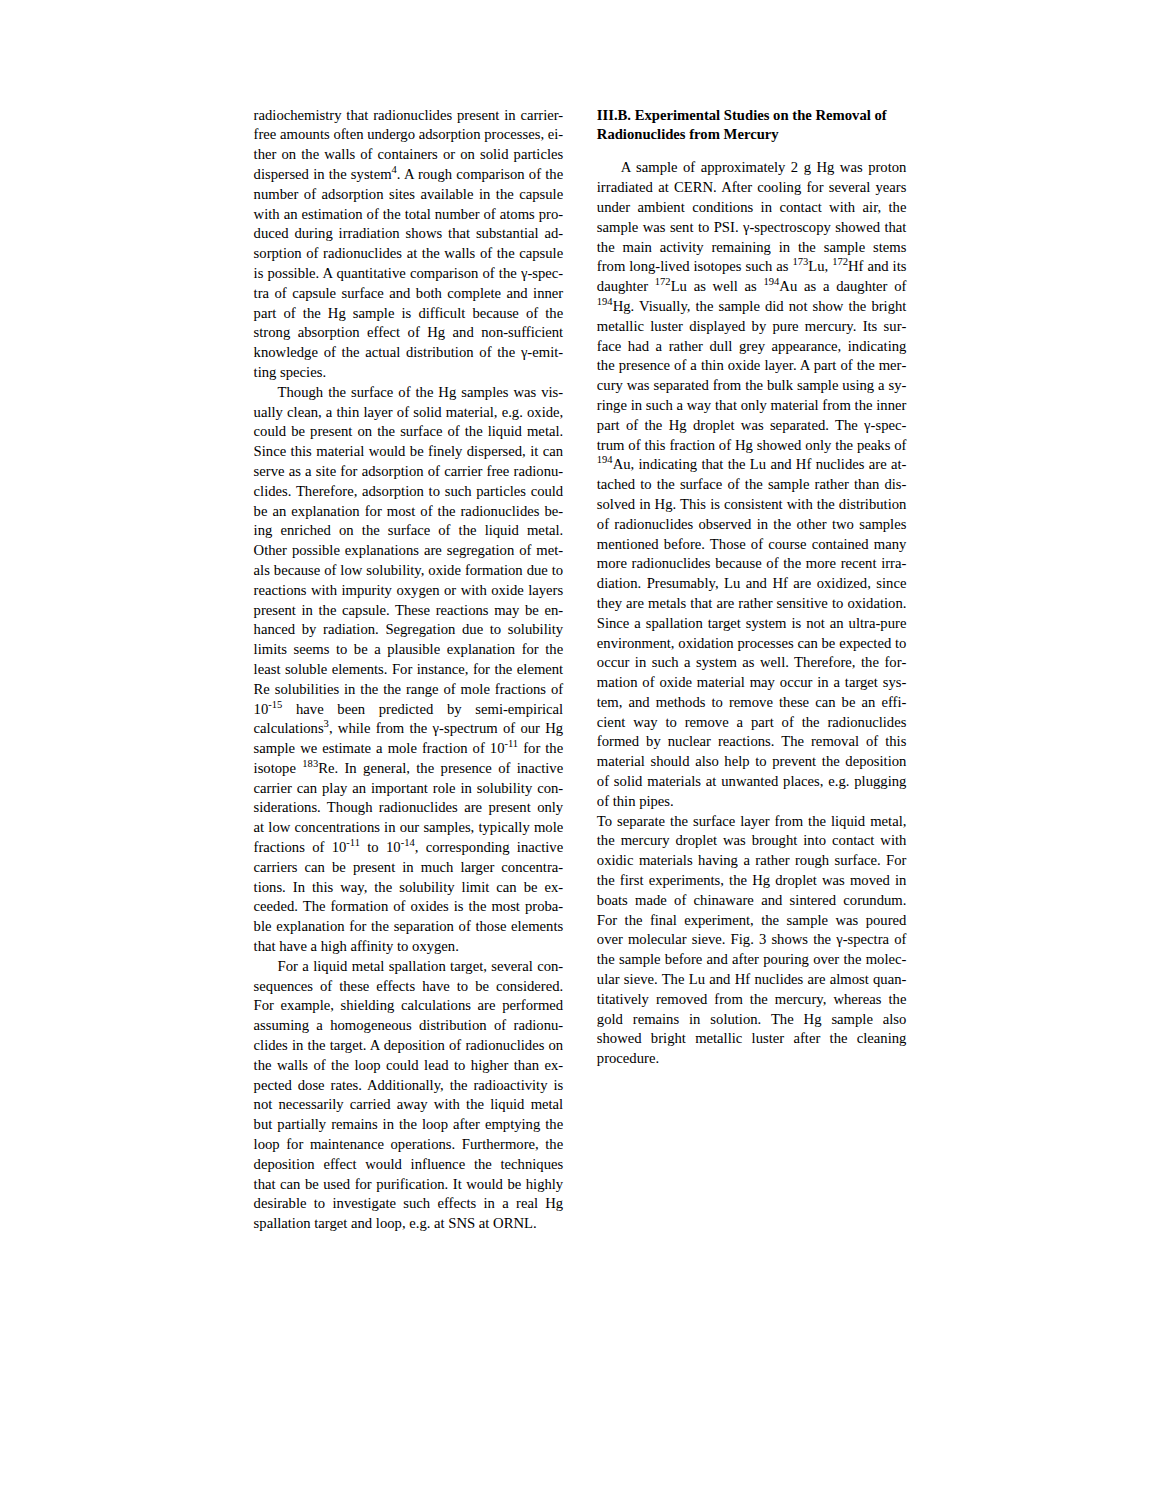radiochemistry that radionuclides present in carrier-free amounts often undergo adsorption processes, either on the walls of containers or on solid particles dispersed in the system4. A rough comparison of the number of adsorption sites available in the capsule with an estimation of the total number of atoms produced during irradiation shows that substantial adsorption of radionuclides at the walls of the capsule is possible. A quantitative comparison of the γ-spectra of capsule surface and both complete and inner part of the Hg sample is difficult because of the strong absorption effect of Hg and non-sufficient knowledge of the actual distribution of the γ-emitting species.
Though the surface of the Hg samples was visually clean, a thin layer of solid material, e.g. oxide, could be present on the surface of the liquid metal. Since this material would be finely dispersed, it can serve as a site for adsorption of carrier free radionuclides. Therefore, adsorption to such particles could be an explanation for most of the radionuclides being enriched on the surface of the liquid metal. Other possible explanations are segregation of metals because of low solubility, oxide formation due to reactions with impurity oxygen or with oxide layers present in the capsule. These reactions may be enhanced by radiation. Segregation due to solubility limits seems to be a plausible explanation for the least soluble elements. For instance, for the element Re solubilities in the the range of mole fractions of 10-15 have been predicted by semi-empirical calculations3, while from the γ-spectrum of our Hg sample we estimate a mole fraction of 10-11 for the isotope 183Re. In general, the presence of inactive carrier can play an important role in solubility considerations. Though radionuclides are present only at low concentrations in our samples, typically mole fractions of 10-11 to 10-14, corresponding inactive carriers can be present in much larger concentrations. In this way, the solubility limit can be exceeded. The formation of oxides is the most probable explanation for the separation of those elements that have a high affinity to oxygen.
For a liquid metal spallation target, several consequences of these effects have to be considered. For example, shielding calculations are performed assuming a homogeneous distribution of radionuclides in the target. A deposition of radionuclides on the walls of the loop could lead to higher than expected dose rates. Additionally, the radioactivity is not necessarily carried away with the liquid metal but partially remains in the loop after emptying the loop for maintenance operations. Furthermore, the deposition effect would influence the techniques that can be used for purification. It would be highly desirable to investigate such effects in a real Hg spallation target and loop, e.g. at SNS at ORNL.
III.B. Experimental Studies on the Removal of Radionuclides from Mercury
A sample of approximately 2 g Hg was proton irradiated at CERN. After cooling for several years under ambient conditions in contact with air, the sample was sent to PSI. γ-spectroscopy showed that the main activity remaining in the sample stems from long-lived isotopes such as 173Lu, 172Hf and its daughter 172Lu as well as 194Au as a daughter of 194Hg. Visually, the sample did not show the bright metallic luster displayed by pure mercury. Its surface had a rather dull grey appearance, indicating the presence of a thin oxide layer. A part of the mercury was separated from the bulk sample using a syringe in such a way that only material from the inner part of the Hg droplet was separated. The γ-spectrum of this fraction of Hg showed only the peaks of 194Au, indicating that the Lu and Hf nuclides are attached to the surface of the sample rather than dissolved in Hg. This is consistent with the distribution of radionuclides observed in the other two samples mentioned before. Those of course contained many more radionuclides because of the more recent irradiation. Presumably, Lu and Hf are oxidized, since they are metals that are rather sensitive to oxidation. Since a spallation target system is not an ultra-pure environment, oxidation processes can be expected to occur in such a system as well. Therefore, the formation of oxide material may occur in a target system, and methods to remove these can be an efficient way to remove a part of the radionuclides formed by nuclear reactions. The removal of this material should also help to prevent the deposition of solid materials at unwanted places, e.g. plugging of thin pipes.
To separate the surface layer from the liquid metal, the mercury droplet was brought into contact with oxidic materials having a rather rough surface. For the first experiments, the Hg droplet was moved in boats made of chinaware and sintered corundum. For the final experiment, the sample was poured over molecular sieve. Fig. 3 shows the γ-spectra of the sample before and after pouring over the molecular sieve. The Lu and Hf nuclides are almost quantitatively removed from the mercury, whereas the gold remains in solution. The Hg sample also showed bright metallic luster after the cleaning procedure.